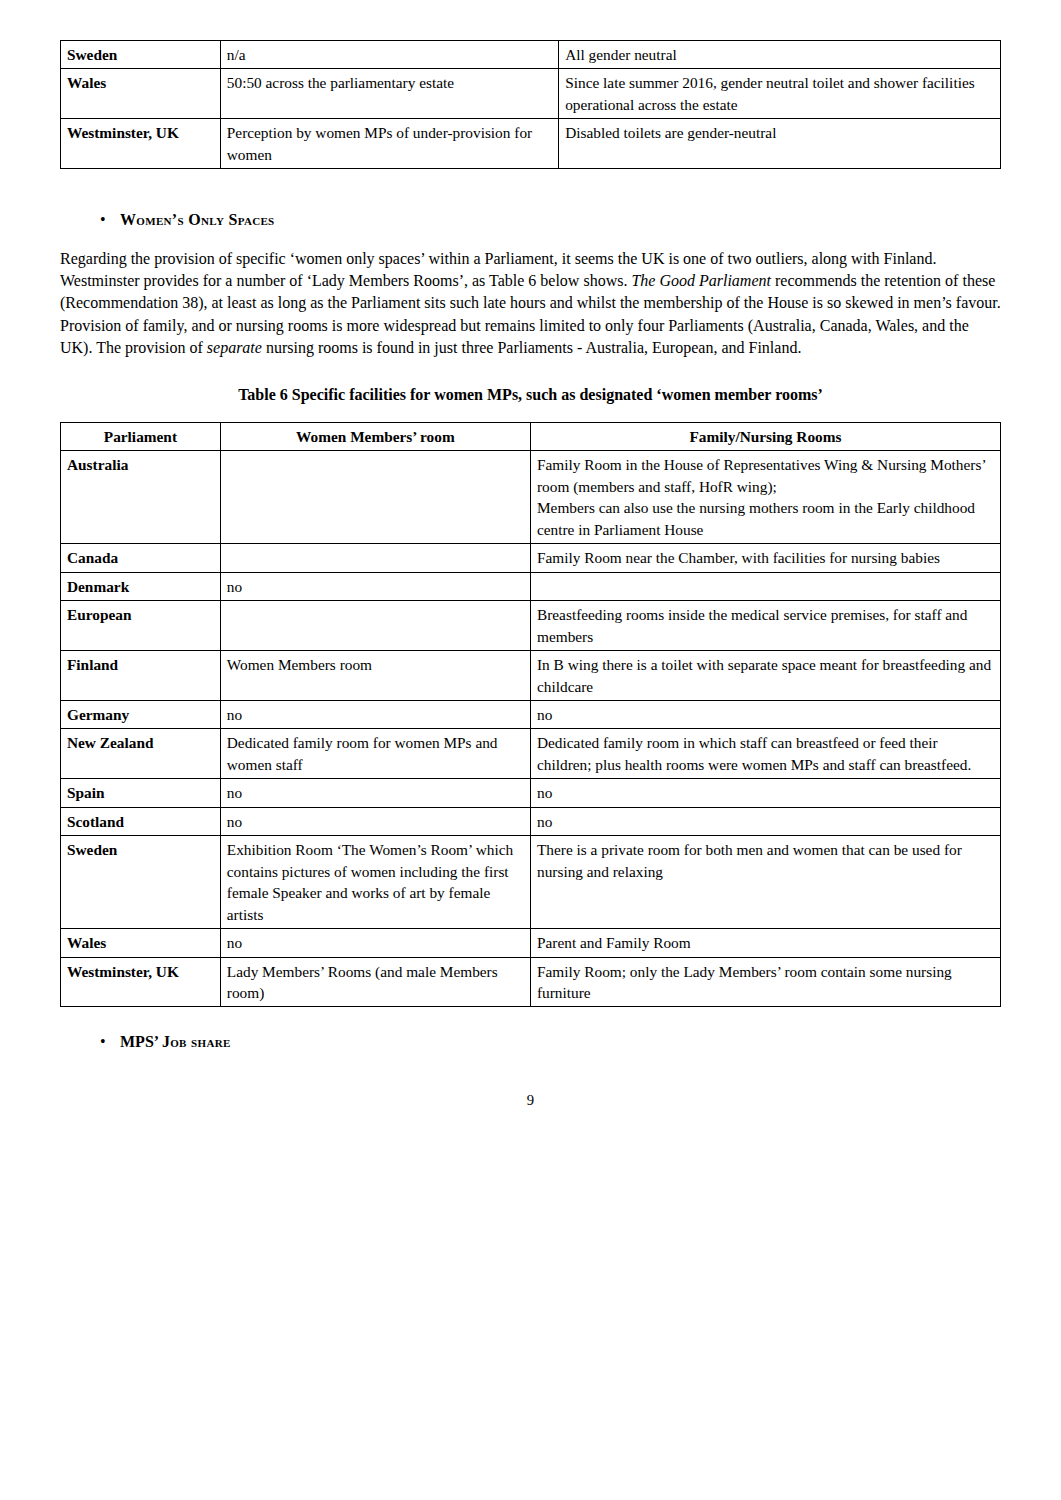| Sweden | n/a | All gender neutral |
| Wales | 50:50 across the parliamentary estate | Since late summer 2016, gender neutral toilet and shower facilities operational across the estate |
| Westminster, UK | Perception by women MPs of under-provision for women | Disabled toilets are gender-neutral |
•Women’s Only Spaces
Regarding the provision of specific ‘women only spaces’ within a Parliament, it seems the UK is one of two outliers, along with Finland. Westminster provides for a number of ‘Lady Members Rooms’, as Table 6 below shows. The Good Parliament recommends the retention of these (Recommendation 38), at least as long as the Parliament sits such late hours and whilst the membership of the House is so skewed in men’s favour. Provision of family, and or nursing rooms is more widespread but remains limited to only four Parliaments (Australia, Canada, Wales, and the UK). The provision of separate nursing rooms is found in just three Parliaments - Australia, European, and Finland.
Table 6 Specific facilities for women MPs, such as designated ‘women member rooms’
| Parliament | Women Members’ room | Family/Nursing Rooms |
| --- | --- | --- |
| Australia | | Family Room in the House of Representatives Wing & Nursing Mothers’ room (members and staff, HofR wing); Members can also use the nursing mothers room in the Early childhood centre in Parliament House |
| Canada | | Family Room near the Chamber, with facilities for nursing babies |
| Denmark | no | |
| European | | Breastfeeding rooms inside the medical service premises, for staff and members |
| Finland | Women Members room | In B wing there is a toilet with separate space meant for breastfeeding and childcare |
| Germany | no | no |
| New Zealand | Dedicated family room for women MPs and women staff | Dedicated family room in which staff can breastfeed or feed their children; plus health rooms were women MPs and staff can breastfeed. |
| Spain | no | no |
| Scotland | no | no |
| Sweden | Exhibition Room ‘The Women’s Room’ which contains pictures of women including the first female Speaker and works of art by female artists | There is a private room for both men and women that can be used for nursing and relaxing |
| Wales | no | Parent and Family Room |
| Westminster, UK | Lady Members’ Rooms (and male Members room) | Family Room; only the Lady Members’ room contain some nursing furniture |
•MPS’ Job share
9